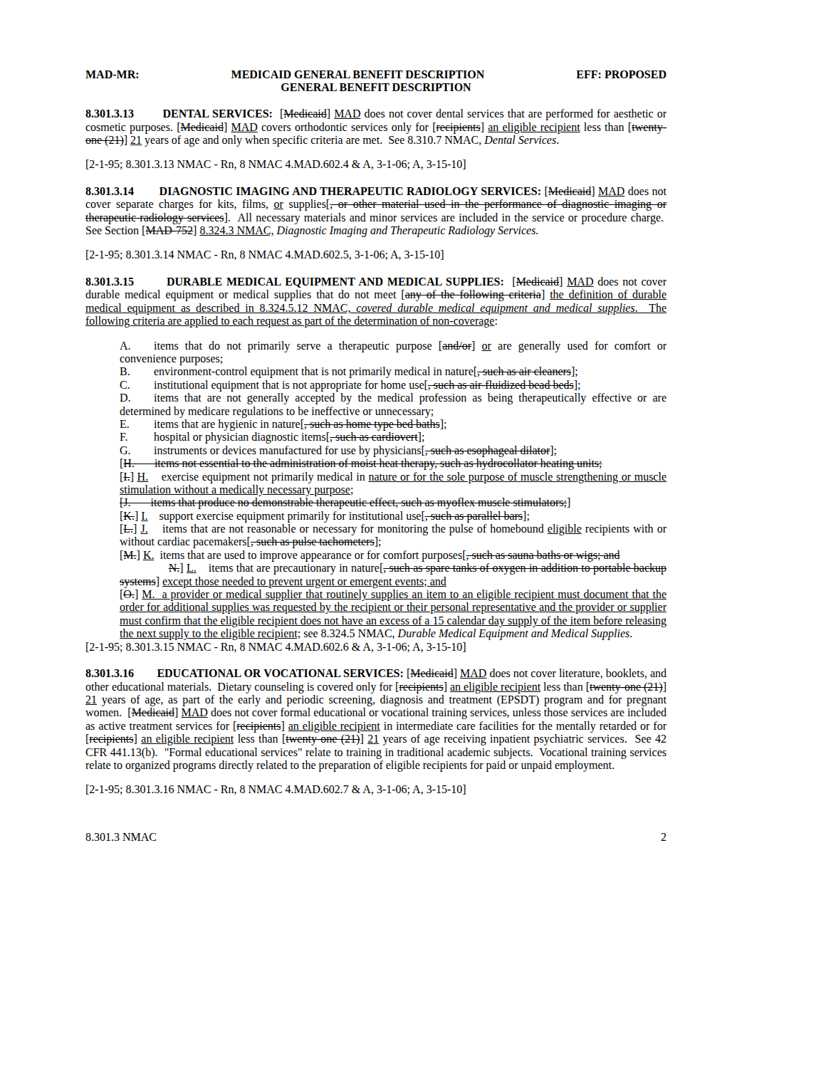MAD-MR: MEDICAID GENERAL BENEFIT DESCRIPTION EFF: PROPOSED
GENERAL BENEFIT DESCRIPTION
8.301.3.13 DENTAL SERVICES: [Medicaid] MAD does not cover dental services that are performed for aesthetic or cosmetic purposes. [Medicaid] MAD covers orthodontic services only for [recipients] an eligible recipient less than [twenty-one (21)] 21 years of age and only when specific criteria are met. See 8.310.7 NMAC, Dental Services.
[2-1-95; 8.301.3.13 NMAC - Rn, 8 NMAC 4.MAD.602.4 & A, 3-1-06; A, 3-15-10]
8.301.3.14 DIAGNOSTIC IMAGING AND THERAPEUTIC RADIOLOGY SERVICES: [Medicaid] MAD does not cover separate charges for kits, films, or supplies[, or other material used in the performance of diagnostic imaging or therapeutic radiology services]. All necessary materials and minor services are included in the service or procedure charge. See Section [MAD-752] 8.324.3 NMAC, Diagnostic Imaging and Therapeutic Radiology Services.
[2-1-95; 8.301.3.14 NMAC - Rn, 8 NMAC 4.MAD.602.5, 3-1-06; A, 3-15-10]
8.301.3.15 DURABLE MEDICAL EQUIPMENT AND MEDICAL SUPPLIES: [Medicaid] MAD does not cover durable medical equipment or medical supplies that do not meet [any of the following criteria] the definition of durable medical equipment as described in 8.324.5.12 NMAC, covered durable medical equipment and medical supplies. The following criteria are applied to each request as part of the determination of non-coverage:
A. items that do not primarily serve a therapeutic purpose [and/or] or are generally used for comfort or convenience purposes;
B. environment-control equipment that is not primarily medical in nature[, such as air cleaners];
C. institutional equipment that is not appropriate for home use[, such as air-fluidized bead beds];
D. items that are not generally accepted by the medical profession as being therapeutically effective or are determined by medicare regulations to be ineffective or unnecessary;
E. items that are hygienic in nature[, such as home type bed baths];
F. hospital or physician diagnostic items[, such as cardiovert];
G. instruments or devices manufactured for use by physicians[, such as esophageal dilator];
[H. items not essential to the administration of moist heat therapy, such as hydrocollator heating units;
[I.] H. exercise equipment not primarily medical in nature or for the sole purpose of muscle strengthening or muscle stimulation without a medically necessary purpose;
[J. items that produce no demonstrable therapeutic effect, such as myoflex muscle stimulators;]
[K.] I. support exercise equipment primarily for institutional use[, such as parallel bars];
[L.] J. items that are not reasonable or necessary for monitoring the pulse of homebound eligible recipients with or without cardiac pacemakers[, such as pulse tachometers];
[M.] K. items that are used to improve appearance or for comfort purposes[, such as sauna baths or wigs; and
N.] L. items that are precautionary in nature[, such as spare tanks of oxygen in addition to portable backup systems] except those needed to prevent urgent or emergent events; and
[O.] M. a provider or medical supplier that routinely supplies an item to an eligible recipient must document that the order for additional supplies was requested by the recipient or their personal representative and the provider or supplier must confirm that the eligible recipient does not have an excess of a 15 calendar day supply of the item before releasing the next supply to the eligible recipient; see 8.324.5 NMAC, Durable Medical Equipment and Medical Supplies.
[2-1-95; 8.301.3.15 NMAC - Rn, 8 NMAC 4.MAD.602.6 & A, 3-1-06; A, 3-15-10]
8.301.3.16 EDUCATIONAL OR VOCATIONAL SERVICES: [Medicaid] MAD does not cover literature, booklets, and other educational materials. Dietary counseling is covered only for [recipients] an eligible recipient less than [twenty-one (21)] 21 years of age, as part of the early and periodic screening, diagnosis and treatment (EPSDT) program and for pregnant women. [Medicaid] MAD does not cover formal educational or vocational training services, unless those services are included as active treatment services for [recipients] an eligible recipient in intermediate care facilities for the mentally retarded or for [recipients] an eligible recipient less than [twenty-one (21)] 21 years of age receiving inpatient psychiatric services. See 42 CFR 441.13(b). "Formal educational services" relate to training in traditional academic subjects. Vocational training services relate to organized programs directly related to the preparation of eligible recipients for paid or unpaid employment.
[2-1-95; 8.301.3.16 NMAC - Rn, 8 NMAC 4.MAD.602.7 & A, 3-1-06; A, 3-15-10]
8.301.3 NMAC 2